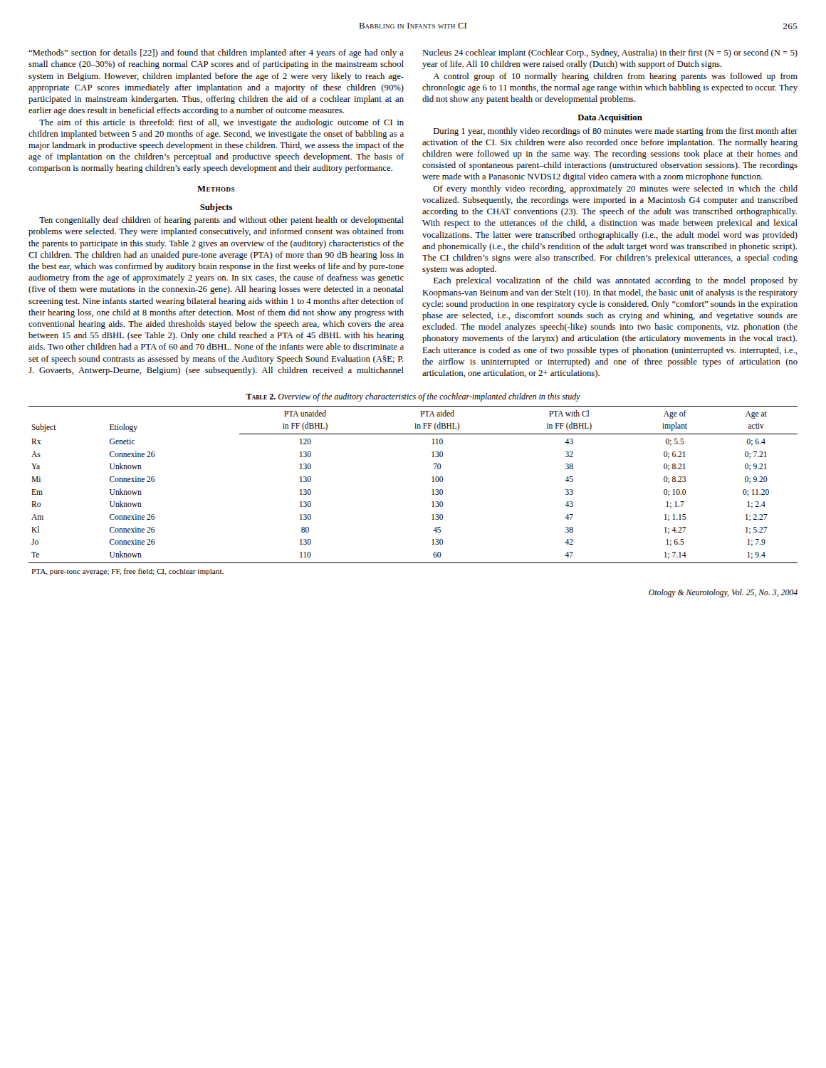Babbling in Infants with CI 265
“Methods” section for details [22]) and found that children implanted after 4 years of age had only a small chance (20–30%) of reaching normal CAP scores and of participating in the mainstream school system in Belgium. However, children implanted before the age of 2 were very likely to reach age-appropriate CAP scores immediately after implantation and a majority of these children (90%) participated in mainstream kindergarten. Thus, offering children the aid of a cochlear implant at an earlier age does result in beneficial effects according to a number of outcome measures.
The aim of this article is threefold: first of all, we investigate the audiologic outcome of CI in children implanted between 5 and 20 months of age. Second, we investigate the onset of babbling as a major landmark in productive speech development in these children. Third, we assess the impact of the age of implantation on the children’s perceptual and productive speech development. The basis of comparison is normally hearing children’s early speech development and their auditory performance.
Methods
Subjects
Ten congenitally deaf children of hearing parents and without other patent health or developmental problems were selected. They were implanted consecutively, and informed consent was obtained from the parents to participate in this study. Table 2 gives an overview of the (auditory) characteristics of the CI children. The children had an unaided pure-tone average (PTA) of more than 90 dB hearing loss in the best ear, which was confirmed by auditory brain response in the first weeks of life and by pure-tone audiometry from the age of approximately 2 years on. In six cases, the cause of deafness was genetic (five of them were mutations in the connexin-26 gene). All hearing losses were detected in a neonatal screening test. Nine infants started wearing bilateral hearing aids within 1 to 4 months after detection of their hearing loss, one child at 8 months after detection. Most of them did not show any progress with conventional hearing aids. The aided thresholds stayed below the speech area, which covers the area between 15 and 55 dBHL (see Table 2). Only one child reached a PTA of 45 dBHL with his hearing aids. Two other children had a PTA of 60 and 70 dBHL. None of the infants were able to discriminate a set of speech sound contrasts as assessed by means of the Auditory Speech Sound Evaluation (A§E; P. J. Govaerts, Antwerp-Deurne, Belgium) (see subsequently). All children received a multichannel Nucleus 24 cochlear implant (Cochlear Corp., Sydney, Australia) in their first (N = 5) or second (N = 5) year of life. All 10 children were raised orally (Dutch) with support of Dutch signs.
A control group of 10 normally hearing children from hearing parents was followed up from chronologic age 6 to 11 months, the normal age range within which babbling is expected to occur. They did not show any patent health or developmental problems.
Data Acquisition
During 1 year, monthly video recordings of 80 minutes were made starting from the first month after activation of the CI. Six children were also recorded once before implantation. The normally hearing children were followed up in the same way. The recording sessions took place at their homes and consisted of spontaneous parent–child interactions (unstructured observation sessions). The recordings were made with a Panasonic NVDS12 digital video camera with a zoom microphone function.
Of every monthly video recording, approximately 20 minutes were selected in which the child vocalized. Subsequently, the recordings were imported in a Macintosh G4 computer and transcribed according to the CHAT conventions (23). The speech of the adult was transcribed orthographically. With respect to the utterances of the child, a distinction was made between prelexical and lexical vocalizations. The latter were transcribed orthographically (i.e., the adult model word was provided) and phonemically (i.e., the child’s rendition of the adult target word was transcribed in phonetic script). The CI children’s signs were also transcribed. For children’s prelexical utterances, a special coding system was adopted.
Each prelexical vocalization of the child was annotated according to the model proposed by Koopmans-van Beinum and van der Stelt (10). In that model, the basic unit of analysis is the respiratory cycle: sound production in one respiratory cycle is considered. Only “comfort” sounds in the expiration phase are selected, i.e., discomfort sounds such as crying and whining, and vegetative sounds are excluded. The model analyzes speech(-like) sounds into two basic components, viz. phonation (the phonatory movements of the larynx) and articulation (the articulatory movements in the vocal tract). Each utterance is coded as one of two possible types of phonation (uninterrupted vs. interrupted, i.e., the airflow is uninterrupted or interrupted) and one of three possible types of articulation (no articulation, one articulation, or 2+ articulations).
Table 2. Overview of the auditory characteristics of the cochlear-implanted children in this study
| Subject | Etiology | PTA unaided | PTA aided | PTA with Cl | Age of | Age at |
| --- | --- | --- | --- | --- | --- | --- |
| in FF (dBHL) | in FF (dBHL) | in FF (dBHL) | implant | activ |
| Rx | Genetic | 120 | 110 | 43 | 0; 5.5 | 0; 6.4 |
| As | Connexine 26 | 130 | 130 | 32 | 0; 6.21 | 0; 7.21 |
| Ya | Unknown | 130 | 70 | 38 | 0; 8.21 | 0; 9.21 |
| Mi | Connexine 26 | 130 | 100 | 45 | 0; 8.23 | 0; 9.20 |
| Em | Unknown | 130 | 130 | 33 | 0; 10.0 | 0; 11.20 |
| Ro | Unknown | 130 | 130 | 43 | 1; 1.7 | 1; 2.4 |
| Am | Connexine 26 | 130 | 130 | 47 | 1; 1.15 | 1; 2.27 |
| Kl | Connexine 26 | 80 | 45 | 38 | 1; 4.27 | 1; 5.27 |
| Jo | Connexine 26 | 130 | 130 | 42 | 1; 6.5 | 1; 7.9 |
| Te | Unknown | 110 | 60 | 47 | 1; 7.14 | 1; 9.4 |
PTA, pure-tonc average; FF, free field; CI, cochlear implant.
Otology & Neurotology, Vol. 25, No. 3, 2004